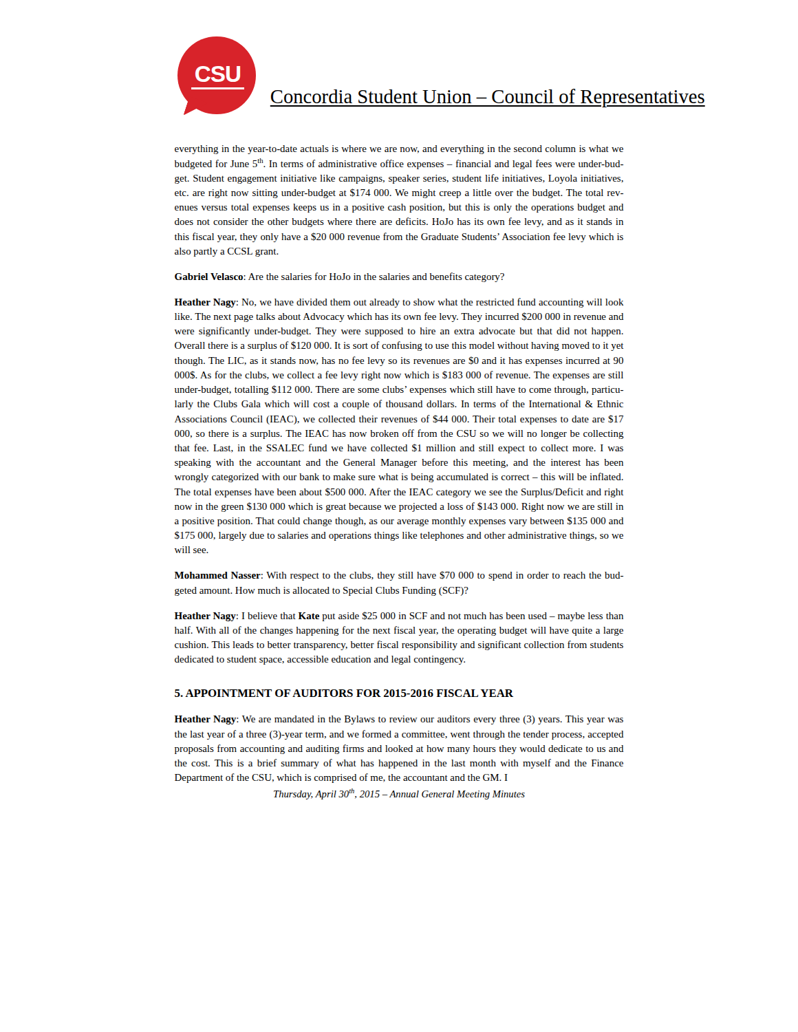CSU
Concordia Student Union – Council of Representatives
everything in the year-to-date actuals is where we are now, and everything in the second column is what we budgeted for June 5th. In terms of administrative office expenses – financial and legal fees were under-budget. Student engagement initiative like campaigns, speaker series, student life initiatives, Loyola initiatives, etc. are right now sitting under-budget at $174 000. We might creep a little over the budget. The total revenues versus total expenses keeps us in a positive cash position, but this is only the operations budget and does not consider the other budgets where there are deficits. HoJo has its own fee levy, and as it stands in this fiscal year, they only have a $20 000 revenue from the Graduate Students’ Association fee levy which is also partly a CCSL grant.
Gabriel Velasco: Are the salaries for HoJo in the salaries and benefits category?
Heather Nagy: No, we have divided them out already to show what the restricted fund accounting will look like. The next page talks about Advocacy which has its own fee levy. They incurred $200 000 in revenue and were significantly under-budget. They were supposed to hire an extra advocate but that did not happen. Overall there is a surplus of $120 000. It is sort of confusing to use this model without having moved to it yet though. The LIC, as it stands now, has no fee levy so its revenues are $0 and it has expenses incurred at 90 000$. As for the clubs, we collect a fee levy right now which is $183 000 of revenue. The expenses are still under-budget, totalling $112 000. There are some clubs’ expenses which still have to come through, particularly the Clubs Gala which will cost a couple of thousand dollars. In terms of the International & Ethnic Associations Council (IEAC), we collected their revenues of $44 000. Their total expenses to date are $17 000, so there is a surplus. The IEAC has now broken off from the CSU so we will no longer be collecting that fee. Last, in the SSALEC fund we have collected $1 million and still expect to collect more. I was speaking with the accountant and the General Manager before this meeting, and the interest has been wrongly categorized with our bank to make sure what is being accumulated is correct – this will be inflated. The total expenses have been about $500 000. After the IEAC category we see the Surplus/Deficit and right now in the green $130 000 which is great because we projected a loss of $143 000. Right now we are still in a positive position. That could change though, as our average monthly expenses vary between $135 000 and $175 000, largely due to salaries and operations things like telephones and other administrative things, so we will see.
Mohammed Nasser: With respect to the clubs, they still have $70 000 to spend in order to reach the budgeted amount. How much is allocated to Special Clubs Funding (SCF)?
Heather Nagy: I believe that Kate put aside $25 000 in SCF and not much has been used – maybe less than half. With all of the changes happening for the next fiscal year, the operating budget will have quite a large cushion. This leads to better transparency, better fiscal responsibility and significant collection from students dedicated to student space, accessible education and legal contingency.
5. APPOINTMENT OF AUDITORS FOR 2015-2016 FISCAL YEAR
Heather Nagy: We are mandated in the Bylaws to review our auditors every three (3) years. This year was the last year of a three (3)-year term, and we formed a committee, went through the tender process, accepted proposals from accounting and auditing firms and looked at how many hours they would dedicate to us and the cost. This is a brief summary of what has happened in the last month with myself and the Finance Department of the CSU, which is comprised of me, the accountant and the GM. I
Thursday, April 30th, 2015 – Annual General Meeting Minutes